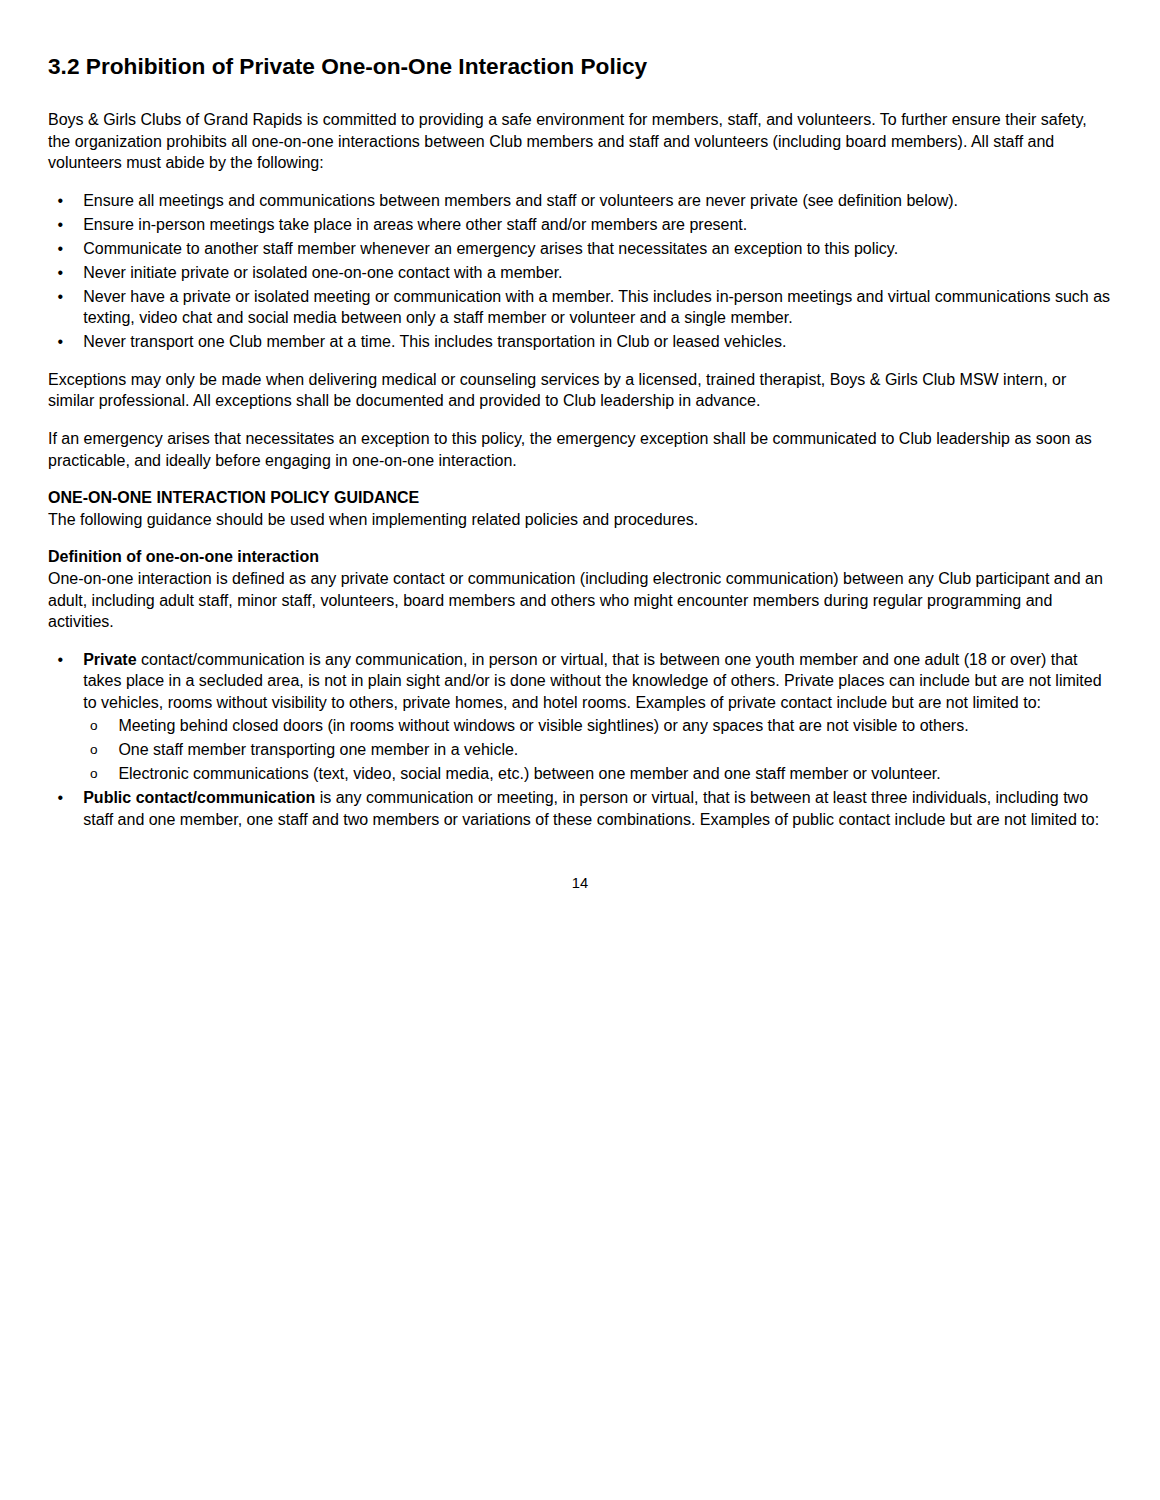3.2 Prohibition of Private One-on-One Interaction Policy
Boys & Girls Clubs of Grand Rapids is committed to providing a safe environment for members, staff, and volunteers. To further ensure their safety, the organization prohibits all one-on-one interactions between Club members and staff and volunteers (including board members). All staff and volunteers must abide by the following:
Ensure all meetings and communications between members and staff or volunteers are never private (see definition below).
Ensure in-person meetings take place in areas where other staff and/or members are present.
Communicate to another staff member whenever an emergency arises that necessitates an exception to this policy.
Never initiate private or isolated one-on-one contact with a member.
Never have a private or isolated meeting or communication with a member. This includes in-person meetings and virtual communications such as texting, video chat and social media between only a staff member or volunteer and a single member.
Never transport one Club member at a time. This includes transportation in Club or leased vehicles.
Exceptions may only be made when delivering medical or counseling services by a licensed, trained therapist, Boys & Girls Club MSW intern, or similar professional. All exceptions shall be documented and provided to Club leadership in advance.
If an emergency arises that necessitates an exception to this policy, the emergency exception shall be communicated to Club leadership as soon as practicable, and ideally before engaging in one-on-one interaction.
ONE-ON-ONE INTERACTION POLICY GUIDANCE
The following guidance should be used when implementing related policies and procedures.
Definition of one-on-one interaction
One-on-one interaction is defined as any private contact or communication (including electronic communication) between any Club participant and an adult, including adult staff, minor staff, volunteers, board members and others who might encounter members during regular programming and activities.
Private contact/communication is any communication, in person or virtual, that is between one youth member and one adult (18 or over) that takes place in a secluded area, is not in plain sight and/or is done without the knowledge of others. Private places can include but are not limited to vehicles, rooms without visibility to others, private homes, and hotel rooms. Examples of private contact include but are not limited to:
Meeting behind closed doors (in rooms without windows or visible sightlines) or any spaces that are not visible to others.
One staff member transporting one member in a vehicle.
Electronic communications (text, video, social media, etc.) between one member and one staff member or volunteer.
Public contact/communication is any communication or meeting, in person or virtual, that is between at least three individuals, including two staff and one member, one staff and two members or variations of these combinations. Examples of public contact include but are not limited to:
14